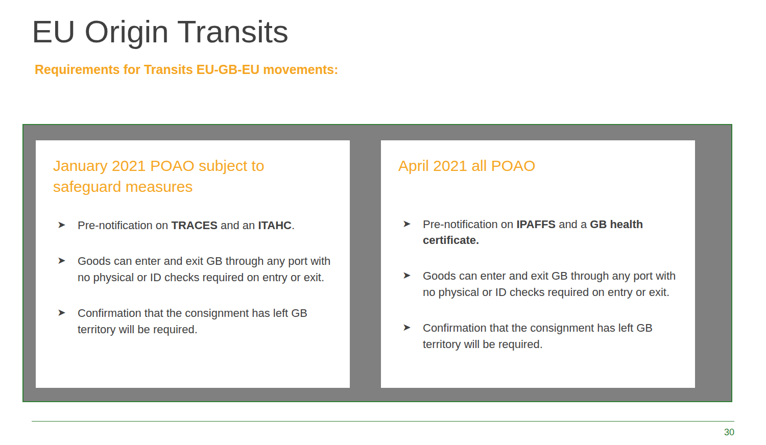EU Origin Transits
Requirements for Transits EU-GB-EU movements:
January 2021 POAO subject to safeguard measures
Pre-notification on TRACES and an ITAHC.
Goods can enter and exit GB through any port with no physical or ID checks required on entry or exit.
Confirmation that the consignment has left GB territory will be required.
April 2021 all POAO
Pre-notification on IPAFFS and a GB health certificate.
Goods can enter and exit GB through any port with no physical or ID checks required on entry or exit.
Confirmation that the consignment has left GB territory will be required.
30